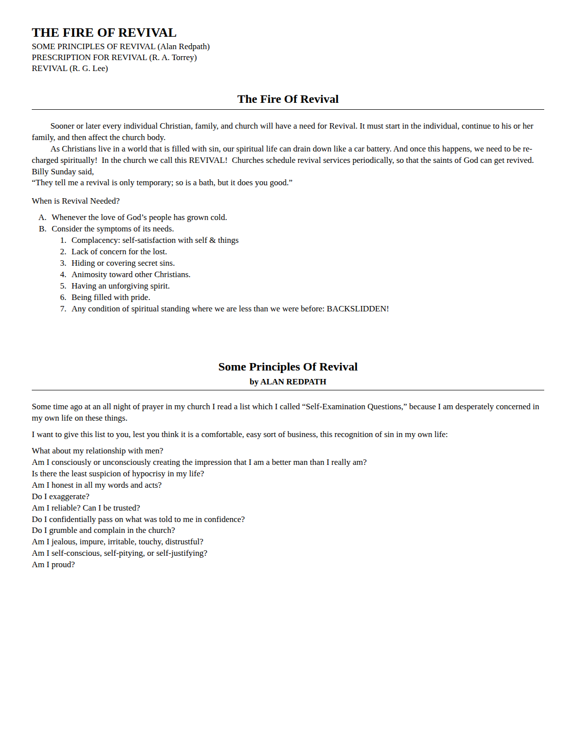THE FIRE OF REVIVAL
SOME PRINCIPLES OF REVIVAL (Alan Redpath)
PRESCRIPTION FOR REVIVAL (R. A. Torrey)
REVIVAL (R. G. Lee)
The Fire Of Revival
Sooner or later every individual Christian, family, and church will have a need for Revival. It must start in the individual, continue to his or her family, and then affect the church body.
As Christians live in a world that is filled with sin, our spiritual life can drain down like a car battery. And once this happens, we need to be re-charged spiritually! In the church we call this REVIVAL! Churches schedule revival services periodically, so that the saints of God can get revived.
Billy Sunday said,
“They tell me a revival is only temporary; so is a bath, but it does you good.”
When is Revival Needed?
Whenever the love of God’s people has grown cold.
Consider the symptoms of its needs.
Complacency: self-satisfaction with self & things
Lack of concern for the lost.
Hiding or covering secret sins.
Animosity toward other Christians.
Having an unforgiving spirit.
Being filled with pride.
Any condition of spiritual standing where we are less than we were before: BACKSLIDDEN!
Some Principles Of Revival
by ALAN REDPATH
Some time ago at an all night of prayer in my church I read a list which I called “Self-Examination Questions,” because I am desperately concerned in my own life on these things.
I want to give this list to you, lest you think it is a comfortable, easy sort of business, this recognition of sin in my own life:
What about my relationship with men?
Am I consciously or unconsciously creating the impression that I am a better man than I really am?
Is there the least suspicion of hypocrisy in my life?
Am I honest in all my words and acts?
Do I exaggerate?
Am I reliable? Can I be trusted?
Do I confidentially pass on what was told to me in confidence?
Do I grumble and complain in the church?
Am I jealous, impure, irritable, touchy, distrustful?
Am I self-conscious, self-pitying, or self-justifying?
Am I proud?